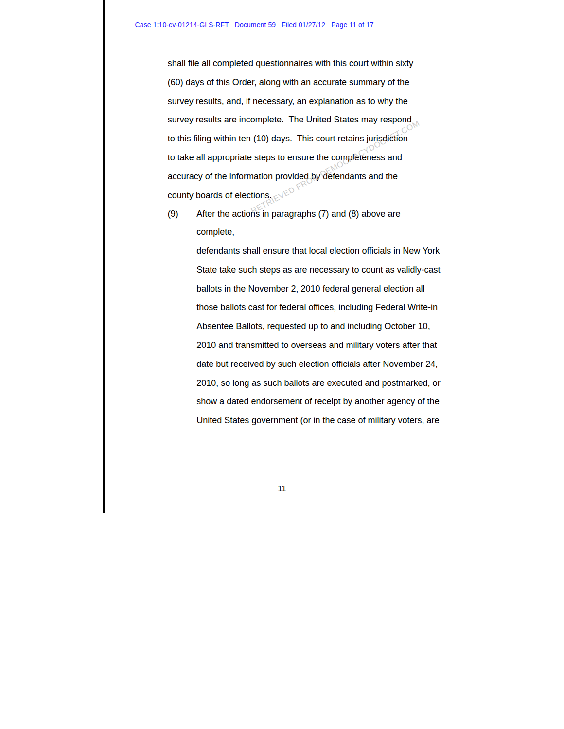Case 1:10-cv-01214-GLS-RFT Document 59 Filed 01/27/12 Page 11 of 17
RETRIEVED FROM DEMOCRACYDOCKET.COM
shall file all completed questionnaires with this court within sixty
(60) days of this Order, along with an accurate summary of the
survey results, and, if necessary, an explanation as to why the
survey results are incomplete. The United States may respond
to this filing within ten (10) days. This court retains jurisdiction
to take all appropriate steps to ensure the completeness and
accuracy of the information provided by defendants and the
county boards of elections.
(9)
After the actions in paragraphs (7) and (8) above are complete,
defendants shall ensure that local election officials in New York
State take such steps as are necessary to count as validly-cast
ballots in the November 2, 2010 federal general election all
those ballots cast for federal offices, including Federal Write-in
Absentee Ballots, requested up to and including October 10,
2010 and transmitted to overseas and military voters after that
date but received by such election officials after November 24,
2010, so long as such ballots are executed and postmarked, or
show a dated endorsement of receipt by another agency of the
United States government (or in the case of military voters, are
11